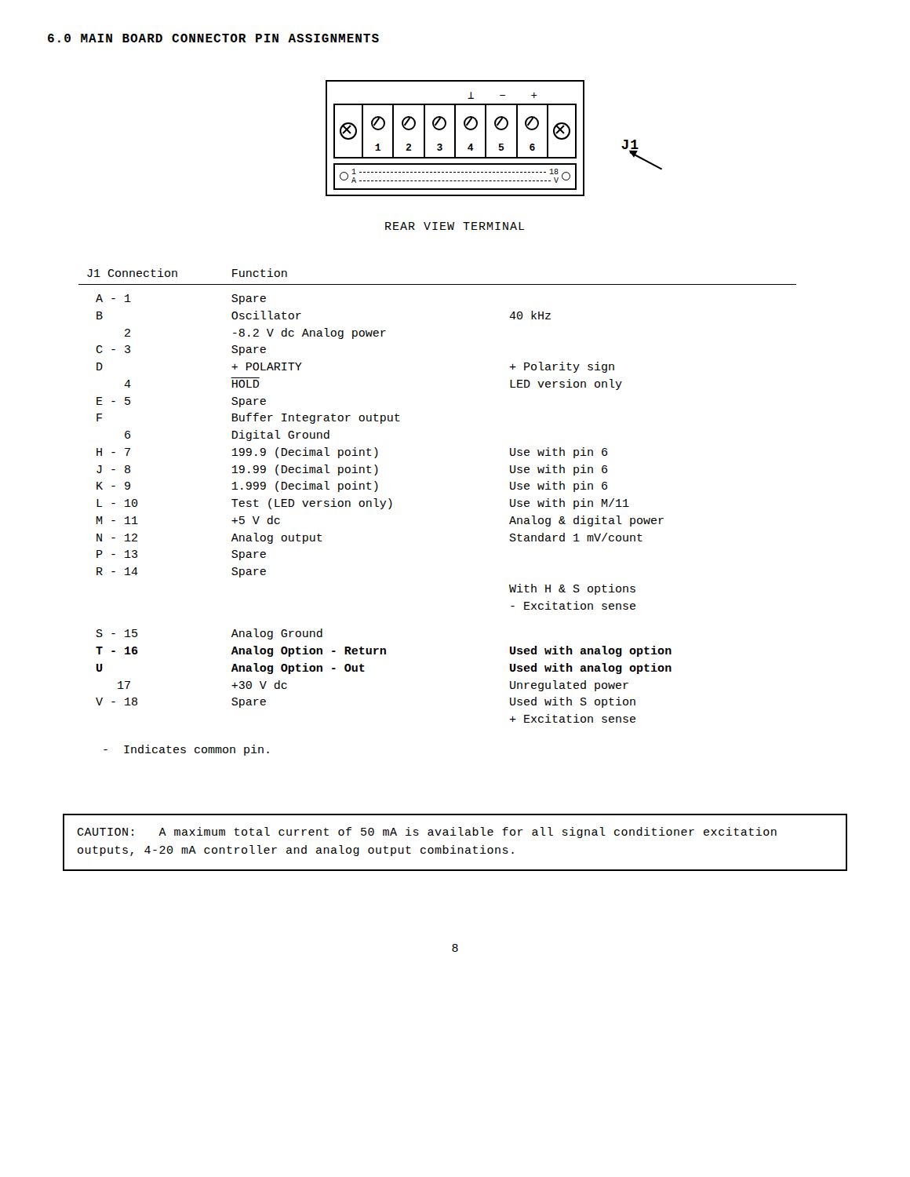6.0 MAIN BOARD CONNECTOR PIN ASSIGNMENTS
⊥−+
1
2
3
4
5
6
1 18
A V
J1
REAR VIEW TERMINAL
| J1 Connection | Function | |
| --- | --- | --- |
| A - 1 | Spare | |
| B | Oscillator | 40 kHz |
| 2 | -8.2 V dc Analog power | |
| C - 3 | Spare | |
| D | + POLARITY | + Polarity sign |
| 4 | HOLD | LED version only |
| E - 5 | Spare | |
| F | Buffer Integrator output | |
| 6 | Digital Ground | |
| H - 7 | 199.9 (Decimal point) | Use with pin 6 |
| J - 8 | 19.99 (Decimal point) | Use with pin 6 |
| K - 9 | 1.999 (Decimal point) | Use with pin 6 |
| L - 10 | Test (LED version only) | Use with pin M/11 |
| M - 11 | +5 V dc | Analog & digital power |
| N - 12 | Analog output | Standard 1 mV/count |
| P - 13 | Spare | |
| R - 14 | Spare | |
| | | With H & S options - Excitation sense |
| S - 15 | Analog Ground | |
| T - 16 | Analog Option - Return | Used with analog option |
| U | Analog Option - Out | Used with analog option |
| 17 | +30 V dc | Unregulated power |
| V - 18 | Spare | Used with S option + Excitation sense |
- Indicates common pin.
CAUTION: A maximum total current of 50 mA is available for all signal conditioner excitation outputs, 4-20 mA controller and analog output combinations.
8